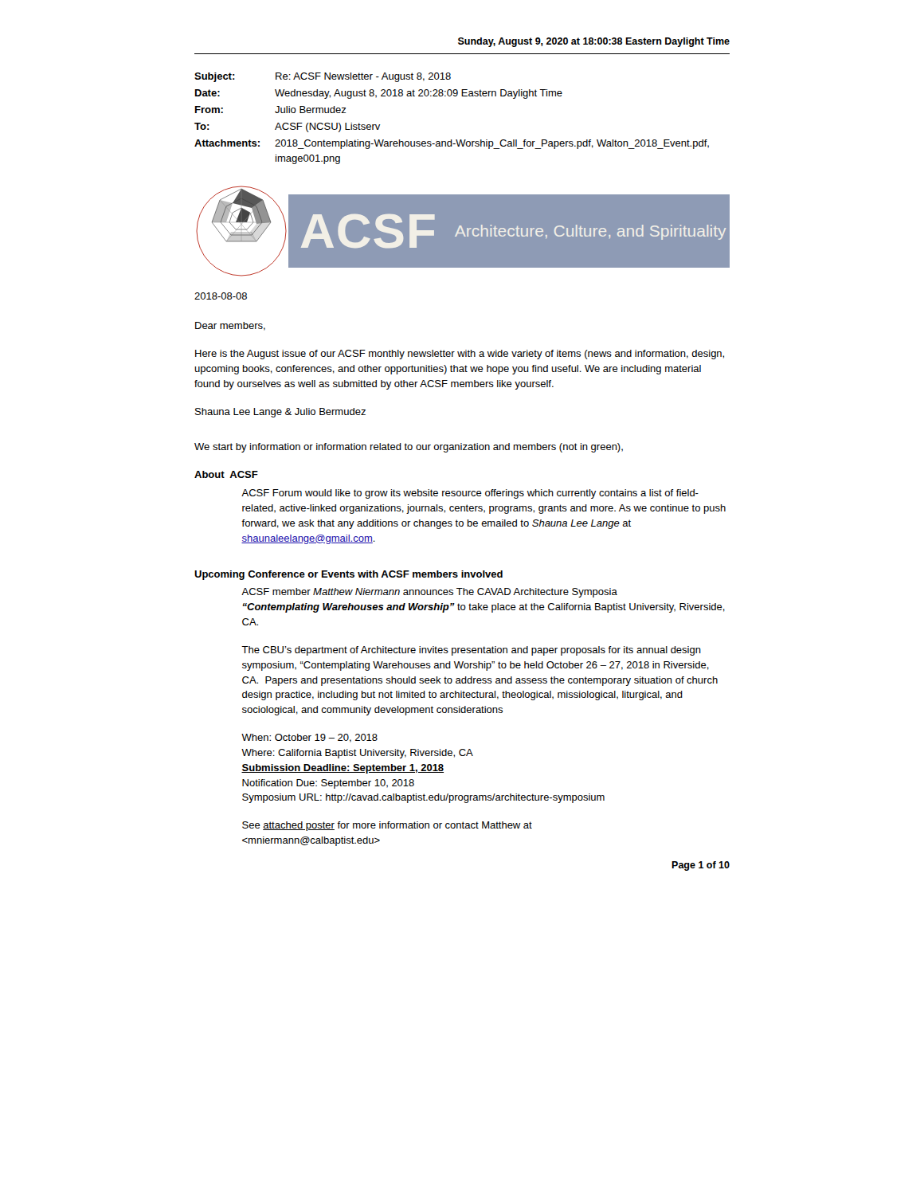Sunday, August 9, 2020 at 18:00:38 Eastern Daylight Time
| Subject: | Re: ACSF Newsletter - August 8, 2018 |
| Date: | Wednesday, August 8, 2018 at 20:28:09 Eastern Daylight Time |
| From: | Julio Bermudez |
| To: | ACSF (NCSU) Listserv |
| Attachments: | 2018_Contemplating-Warehouses-and-Worship_Call_for_Papers.pdf, Walton_2018_Event.pdf, image001.png |
ACSF Architecture, Culture, and Spirituality Forum
2018-08-08
Dear members,
Here is the August issue of our ACSF monthly newsletter with a wide variety of items (news and information, design, upcoming books, conferences, and other opportunities) that we hope you find useful. We are including material found by ourselves as well as submitted by other ACSF members like yourself.
Shauna Lee Lange & Julio Bermudez
We start by information or information related to our organization and members (not in green),
About ACSF
ACSF Forum would like to grow its website resource offerings which currently contains a list of field-related, active-linked organizations, journals, centers, programs, grants and more. As we continue to push forward, we ask that any additions or changes to be emailed to Shauna Lee Lange at shaunaleelange@gmail.com.
Upcoming Conference or Events with ACSF members involved
ACSF member Matthew Niermann announces The CAVAD Architecture Symposia
“Contemplating Warehouses and Worship” to take place at the California Baptist University, Riverside, CA.
The CBU’s department of Architecture invites presentation and paper proposals for its annual design symposium, “Contemplating Warehouses and Worship” to be held October 26 – 27, 2018 in Riverside, CA. Papers and presentations should seek to address and assess the contemporary situation of church design practice, including but not limited to architectural, theological, missiological, liturgical, and sociological, and community development considerations
When: October 19 – 20, 2018
Where: California Baptist University, Riverside, CA
Submission Deadline: September 1, 2018
Notification Due: September 10, 2018
Symposium URL: http://cavad.calbaptist.edu/programs/architecture-symposium
See attached poster for more information or contact Matthew at
<mniermann@calbaptist.edu>
Page 1 of 10